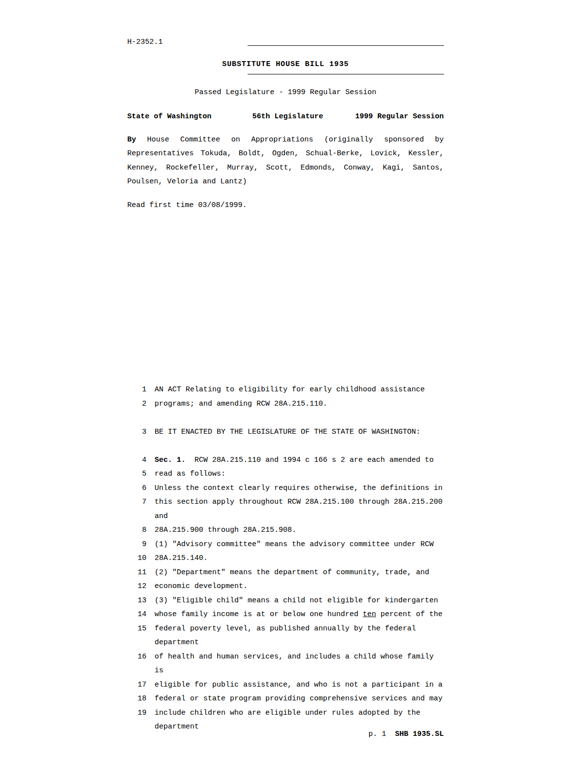H-2352.1
SUBSTITUTE HOUSE BILL 1935
Passed Legislature - 1999 Regular Session
State of Washington 56th Legislature 1999 Regular Session
By House Committee on Appropriations (originally sponsored by Representatives Tokuda, Boldt, Ogden, Schual-Berke, Lovick, Kessler, Kenney, Rockefeller, Murray, Scott, Edmonds, Conway, Kagi, Santos, Poulsen, Veloria and Lantz)
Read first time 03/08/1999.
1 AN ACT Relating to eligibility for early childhood assistance
2 programs; and amending RCW 28A.215.110.
3 BE IT ENACTED BY THE LEGISLATURE OF THE STATE OF WASHINGTON:
4 Sec. 1. RCW 28A.215.110 and 1994 c 166 s 2 are each amended to
5 read as follows:
6 Unless the context clearly requires otherwise, the definitions in
7 this section apply throughout RCW 28A.215.100 through 28A.215.200 and
828A.215.900 through 28A.215.908.
9(1) "Advisory committee" means the advisory committee under RCW
1028A.215.140.
11(2) "Department" means the department of community, trade, and
12 economic development.
13(3) "Eligible child" means a child not eligible for kindergarten
14 whose family income is at or below one hundred ten percent of the
15 federal poverty level, as published annually by the federal department
16 of health and human services, and includes a child whose family is
17 eligible for public assistance, and who is not a participant in a
18 federal or state program providing comprehensive services and may
19 include children who are eligible under rules adopted by the department
p. 1 SHB 1935.SL